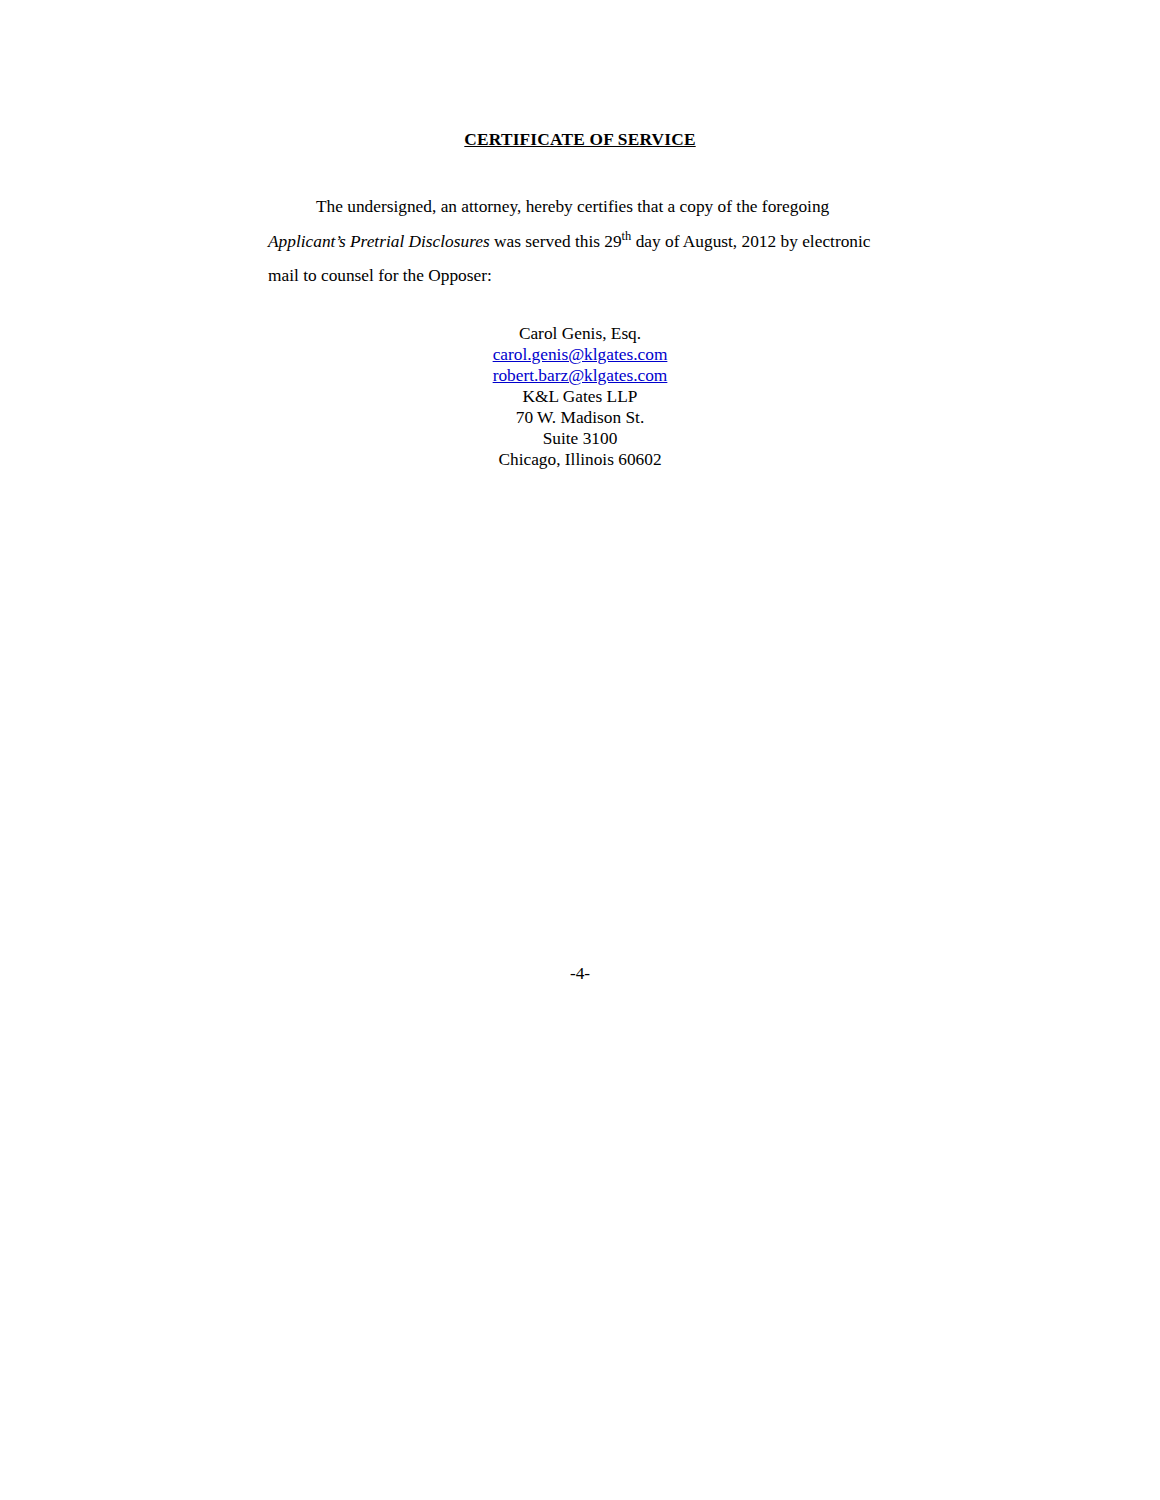CERTIFICATE OF SERVICE
The undersigned, an attorney, hereby certifies that a copy of the foregoing Applicant’s Pretrial Disclosures was served this 29th day of August, 2012 by electronic mail to counsel for the Opposer:
Carol Genis, Esq.
carol.genis@klgates.com
robert.barz@klgates.com
K&L Gates LLP
70 W. Madison St.
Suite 3100
Chicago, Illinois 60602
-4-